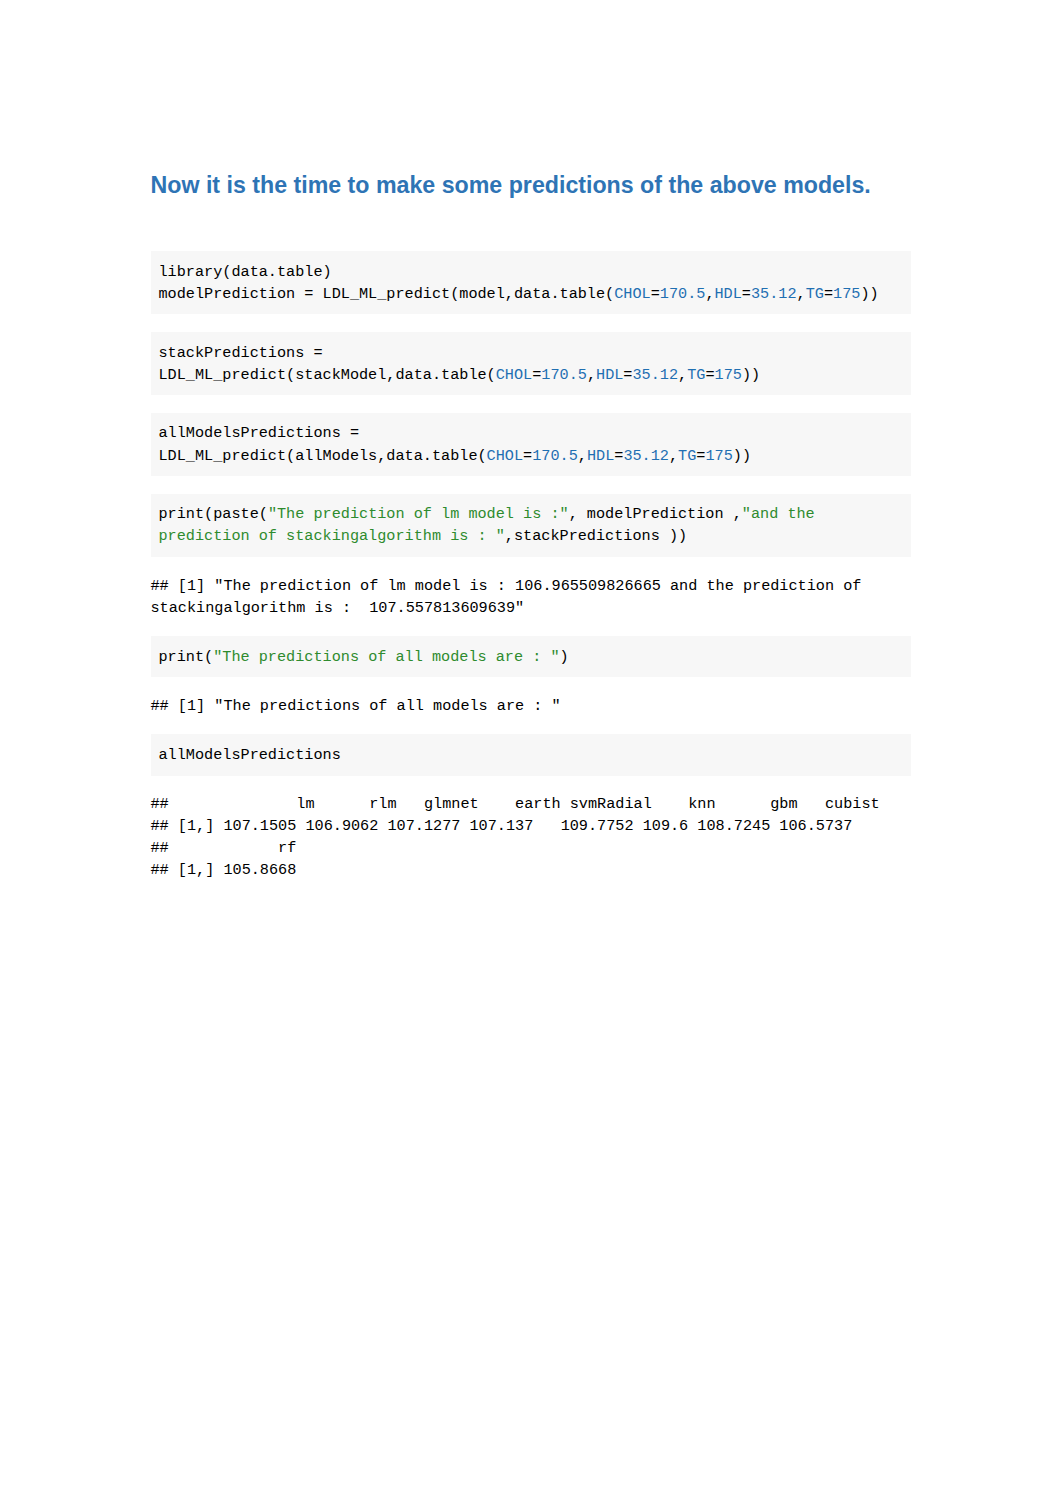Now it is the time to make some predictions of the above models.
library(data.table)
modelPrediction = LDL_ML_predict(model,data.table(CHOL=170.5,HDL=35.12,TG=175))
stackPredictions = LDL_ML_predict(stackModel,data.table(CHOL=170.5,HDL=35.12,TG=175))
allModelsPredictions = LDL_ML_predict(allModels,data.table(CHOL=170.5,HDL=35.12,TG=175))
print(paste("The prediction of lm model is :", modelPrediction ,"and the prediction of stackingalgorithm is : ",stackPredictions ))
## [1] "The prediction of lm model is : 106.965509826665 and the prediction of stackingalgorithm is :  107.557813609639"
print("The predictions of all models are : ")
## [1] "The predictions of all models are : "
allModelsPredictions
##              lm      rlm   glmnet    earth svmRadial    knn      gbm   cubist
## [1,] 107.1505 106.9062 107.1277 107.137   109.7752 109.6 108.7245 106.5737
##            rf
## [1,] 105.8668